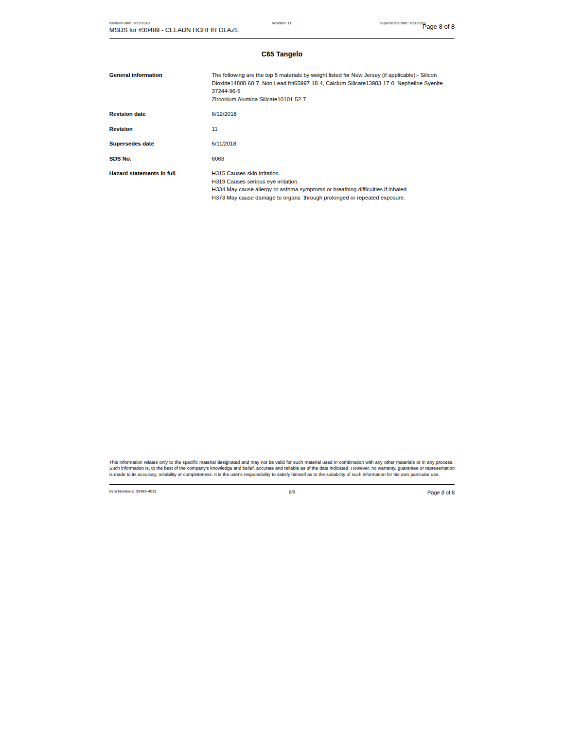Revision date: 6/12/2018
MSDS for #30489 - CELADN HGHFIR GLAZE
Revision: 11
Supersedes date: 6/11/2018
Page 8 of 8
C65 Tangelo
| General information | The following are the top 5 materials by weight listed for New Jersey (if applicable):- Silicon Dioxide14808-60-7, Non Lead frit65997-18-4, Calcium Silicate13983-17-0. Nepheline Syenite 37244-96-5 Zirconium Alumina Silicate10101-52-7 |
| Revision date | 6/12/2018 |
| Revision | 11 |
| Supersedes date | 6/11/2018 |
| SDS No. | 6063 |
| Hazard statements in full | H315 Causes skin irritation. H319 Causes serious eye irritation. H334 May cause allergy or asthma symptoms or breathing difficulties if inhaled. H373 May cause damage to organs through prolonged or repeated exposure. |
This information relates only to the specific material designated and may not be valid for such material used in combination with any other materials or in any process. Such information is, to the best of the company's knowledge and belief, accurate and reliable as of the date indicated. However, no warranty, guarantee or representation is made to its accuracy, reliability or completeness. It is the user's responsibility to satisfy himself as to the suitability of such information for his own particular use.
Item Numbers: 30489-4631
Page 8 of 8
8/8